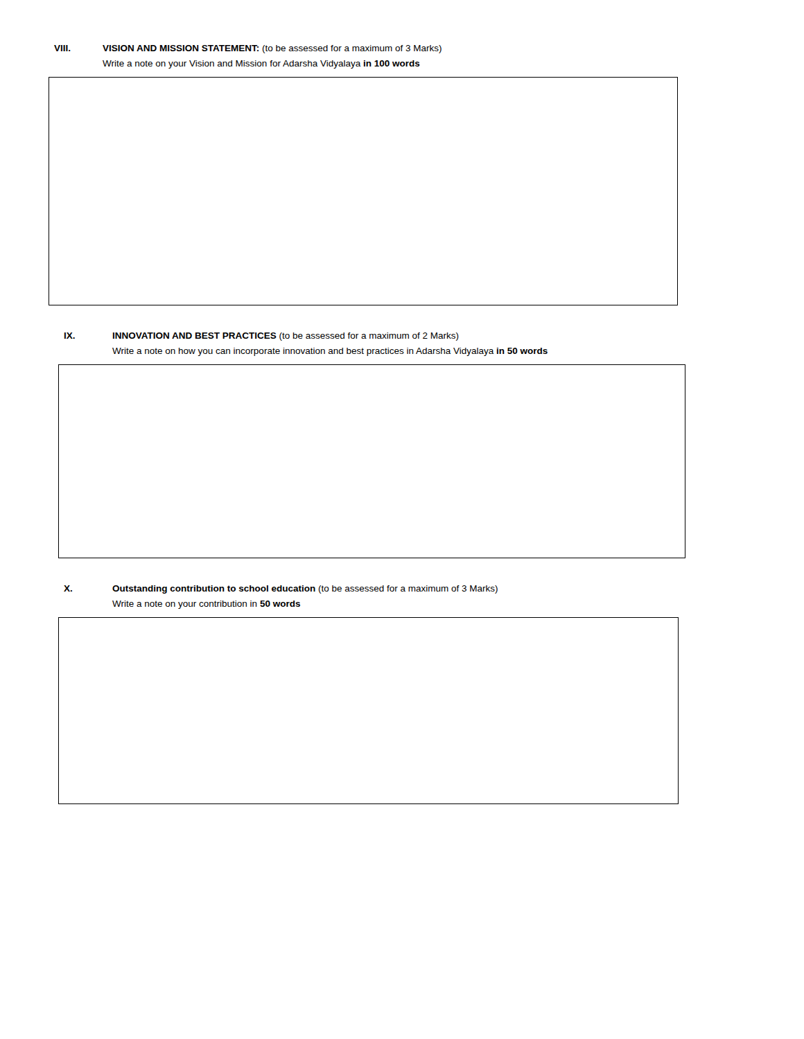VIII.
VISION AND MISSION STATEMENT: (to be assessed for a maximum of 3 Marks)
Write a note on your Vision and Mission for Adarsha Vidyalaya in 100 words
IX.
INNOVATION AND BEST PRACTICES (to be assessed for a maximum of 2 Marks)
Write a note on how you can incorporate innovation and best practices in Adarsha Vidyalaya in 50 words
X.
Outstanding contribution to school education (to be assessed for a maximum of 3 Marks)
Write a note on your contribution in 50 words